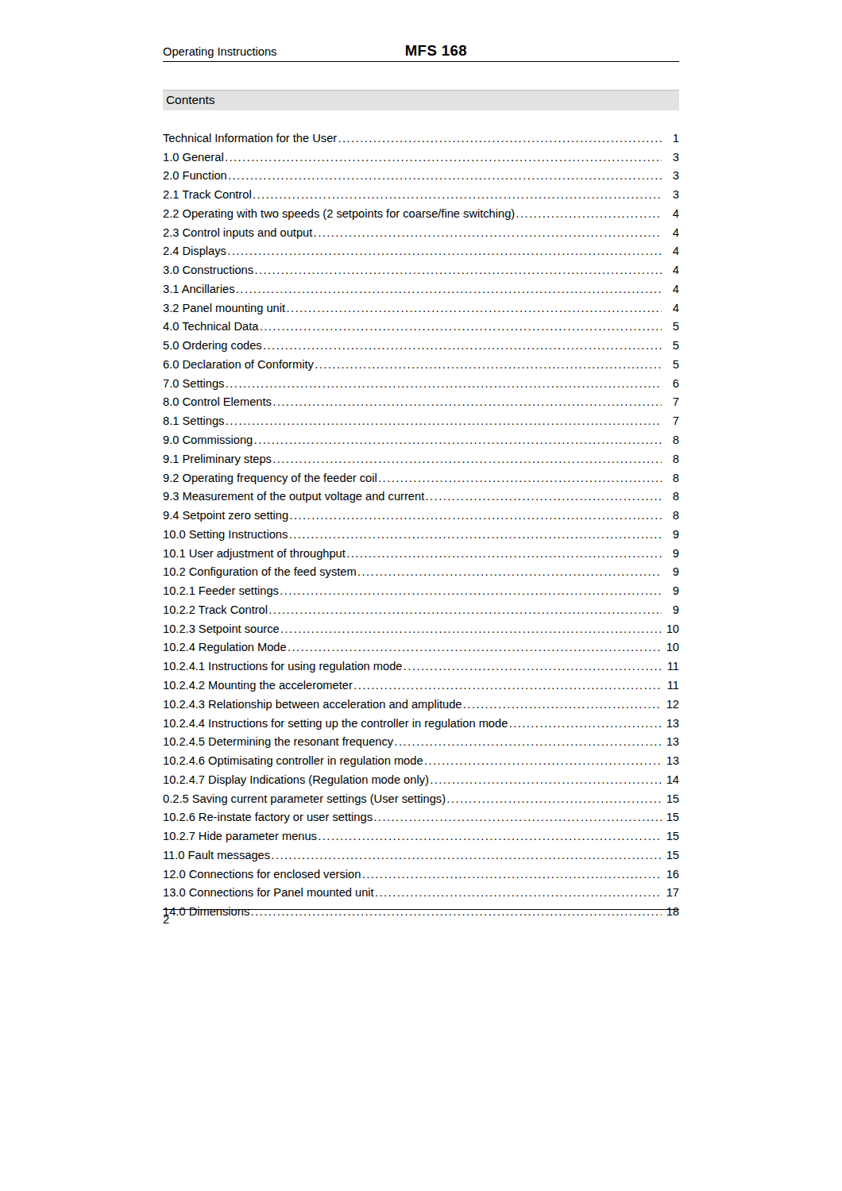Operating Instructions
MFS 168
Contents
Technical Information for the User.......................................................................................................... 1
1.0 General......................................................................................................................................... 3
2.0 Function....................................................................................................................................... 3
2.1 Track Control............................................................................................................................. 3
2.2 Operating with two speeds (2 setpoints for coarse/fine switching)..................................................... 4
2.3 Control inputs and output................................................................................................................. 4
2.4 Displays....................................................................................................................................... 4
3.0 Constructions.............................................................................................................................. 4
3.1 Ancillaries..................................................................................................................................... 4
3.2 Panel mounting unit....................................................................................................................... 4
4.0 Technical Data............................................................................................................................. 5
5.0 Ordering codes............................................................................................................................ 5
6.0 Declaration of Conformity................................................................................................................. 5
7.0 Settings......................................................................................................................................... 6
8.0 Control Elements.......................................................................................................................... 7
8.1 Settings......................................................................................................................................... 7
9.0 Commissiong............................................................................................................................... 8
9.1 Preliminary steps........................................................................................................................... 8
9.2 Operating frequency of the feeder coil............................................................................................. 8
9.3 Measurement of the output voltage and current................................................................................. 8
9.4 Setpoint zero setting....................................................................................................................... 8
10.0 Setting Instructions....................................................................................................................... 9
10.1 User adjustment of throughput....................................................................................................... 9
10.2 Configuration of the feed system................................................................................................... 9
10.2.1 Feeder settings......................................................................................................................... 9
10.2.2 Track Control............................................................................................................................. 9
10.2.3 Setpoint source......................................................................................................................... 10
10.2.4 Regulation Mode..................................................................................................................... 10
10.2.4.1 Instructions for using regulation mode..................................................................................... 11
10.2.4.2 Mounting the accelerometer..................................................................................................... 11
10.2.4.3 Relationship between acceleration and amplitude..................................................................... 12
10.2.4.4 Instructions for setting up the controller in regulation mode..................................................... 13
10.2.4.5 Determining the resonant frequency......................................................................................... 13
10.2.4.6 Optimisating controller in regulation mode............................................................................. 13
10.2.4.7 Display Indications (Regulation mode only)............................................................................. 14
0.2.5 Saving current parameter settings (User settings)......................................................................... 15
10.2.6 Re-instate factory or user settings............................................................................................. 15
10.2.7 Hide parameter menus............................................................................................................. 15
11.0 Fault messages........................................................................................................................... 15
12.0 Connections for enclosed version..................................................................................................... 16
13.0 Connections for Panel mounted unit................................................................................................. 17
14.0 Dimensions............................................................................................................................... 18
2